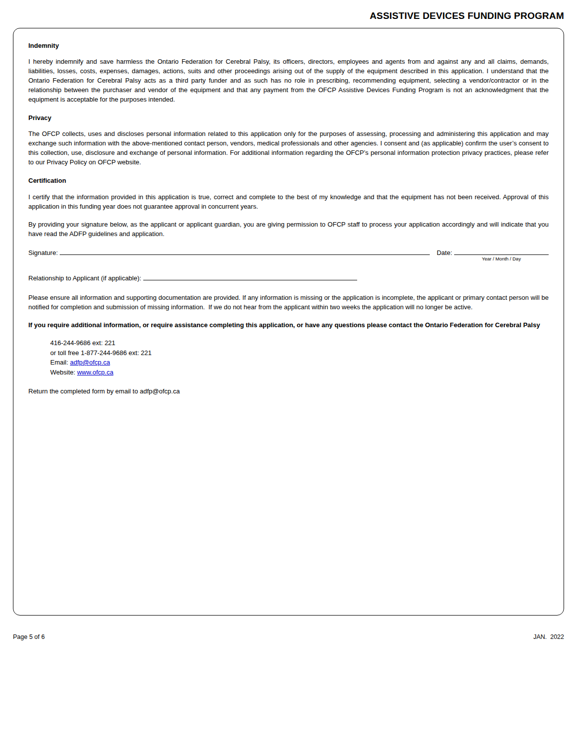ASSISTIVE DEVICES FUNDING PROGRAM
Indemnity
I hereby indemnify and save harmless the Ontario Federation for Cerebral Palsy, its officers, directors, employees and agents from and against any and all claims, demands, liabilities, losses, costs, expenses, damages, actions, suits and other proceedings arising out of the supply of the equipment described in this application. I understand that the Ontario Federation for Cerebral Palsy acts as a third party funder and as such has no role in prescribing, recommending equipment, selecting a vendor/contractor or in the relationship between the purchaser and vendor of the equipment and that any payment from the OFCP Assistive Devices Funding Program is not an acknowledgment that the equipment is acceptable for the purposes intended.
Privacy
The OFCP collects, uses and discloses personal information related to this application only for the purposes of assessing, processing and administering this application and may exchange such information with the above-mentioned contact person, vendors, medical professionals and other agencies. I consent and (as applicable) confirm the user’s consent to this collection, use, disclosure and exchange of personal information. For additional information regarding the OFCP’s personal information protection privacy practices, please refer to our Privacy Policy on OFCP website.
Certification
I certify that the information provided in this application is true, correct and complete to the best of my knowledge and that the equipment has not been received. Approval of this application in this funding year does not guarantee approval in concurrent years.
By providing your signature below, as the applicant or applicant guardian, you are giving permission to OFCP staff to process your application accordingly and will indicate that you have read the ADFP guidelines and application.
Signature: Date: Year / Month / Day
Relationship to Applicant (if applicable):
Please ensure all information and supporting documentation are provided. If any information is missing or the application is incomplete, the applicant or primary contact person will be notified for completion and submission of missing information. If we do not hear from the applicant within two weeks the application will no longer be active.
If you require additional information, or require assistance completing this application, or have any questions please contact the Ontario Federation for Cerebral Palsy
416-244-9686 ext: 221
or toll free 1-877-244-9686 ext: 221
Email: adfp@ofcp.ca
Website: www.ofcp.ca
Return the completed form by email to adfp@ofcp.ca
Page 5 of 6 JAN. 2022